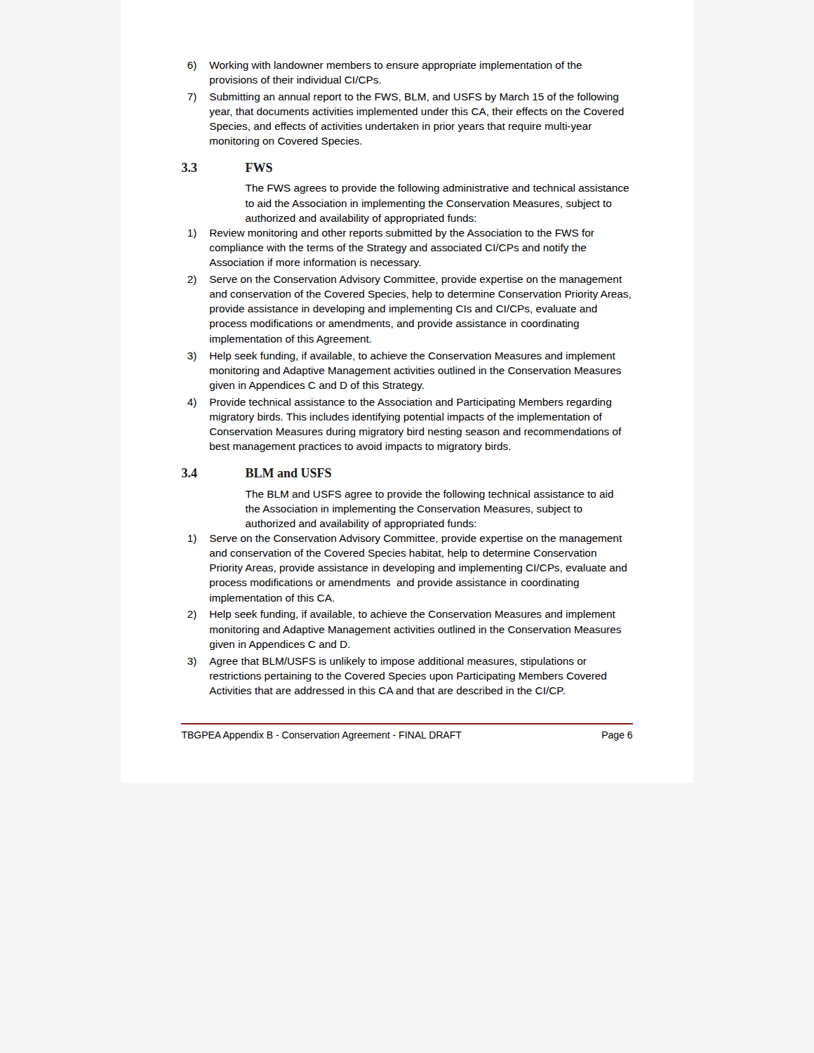6) Working with landowner members to ensure appropriate implementation of the provisions of their individual CI/CPs.
7) Submitting an annual report to the FWS, BLM, and USFS by March 15 of the following year, that documents activities implemented under this CA, their effects on the Covered Species, and effects of activities undertaken in prior years that require multi-year monitoring on Covered Species.
3.3 FWS
The FWS agrees to provide the following administrative and technical assistance to aid the Association in implementing the Conservation Measures, subject to authorized and availability of appropriated funds:
1) Review monitoring and other reports submitted by the Association to the FWS for compliance with the terms of the Strategy and associated CI/CPs and notify the Association if more information is necessary.
2) Serve on the Conservation Advisory Committee, provide expertise on the management and conservation of the Covered Species, help to determine Conservation Priority Areas, provide assistance in developing and implementing CIs and CI/CPs, evaluate and process modifications or amendments, and provide assistance in coordinating implementation of this Agreement.
3) Help seek funding, if available, to achieve the Conservation Measures and implement monitoring and Adaptive Management activities outlined in the Conservation Measures given in Appendices C and D of this Strategy.
4) Provide technical assistance to the Association and Participating Members regarding migratory birds. This includes identifying potential impacts of the implementation of Conservation Measures during migratory bird nesting season and recommendations of best management practices to avoid impacts to migratory birds.
3.4 BLM and USFS
The BLM and USFS agree to provide the following technical assistance to aid the Association in implementing the Conservation Measures, subject to authorized and availability of appropriated funds:
1) Serve on the Conservation Advisory Committee, provide expertise on the management and conservation of the Covered Species habitat, help to determine Conservation Priority Areas, provide assistance in developing and implementing CI/CPs, evaluate and process modifications or amendments and provide assistance in coordinating implementation of this CA.
2) Help seek funding, if available, to achieve the Conservation Measures and implement monitoring and Adaptive Management activities outlined in the Conservation Measures given in Appendices C and D.
3) Agree that BLM/USFS is unlikely to impose additional measures, stipulations or restrictions pertaining to the Covered Species upon Participating Members Covered Activities that are addressed in this CA and that are described in the CI/CP.
TBGPEA Appendix B - Conservation Agreement - FINAL DRAFT Page 6